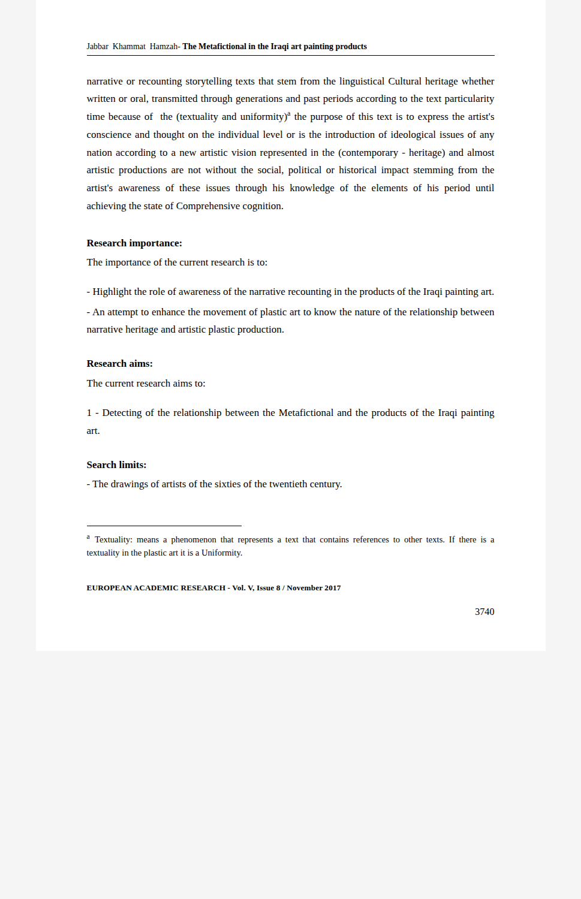Jabbar Khammat Hamzah- The Metafictional in the Iraqi art painting products
narrative or recounting storytelling texts that stem from the linguistical Cultural heritage whether written or oral, transmitted through generations and past periods according to the text particularity time because of the (textuality and uniformity)a the purpose of this text is to express the artist's conscience and thought on the individual level or is the introduction of ideological issues of any nation according to a new artistic vision represented in the (contemporary - heritage) and almost artistic productions are not without the social, political or historical impact stemming from the artist's awareness of these issues through his knowledge of the elements of his period until achieving the state of Comprehensive cognition.
Research importance:
The importance of the current research is to:
Highlight the role of awareness of the narrative recounting in the products of the Iraqi painting art.
An attempt to enhance the movement of plastic art to know the nature of the relationship between narrative heritage and artistic plastic production.
Research aims:
The current research aims to:
1 - Detecting of the relationship between the Metafictional and the products of the Iraqi painting art.
Search limits:
The drawings of artists of the sixties of the twentieth century.
a Textuality: means a phenomenon that represents a text that contains references to other texts. If there is a textuality in the plastic art it is a Uniformity.
EUROPEAN ACADEMIC RESEARCH - Vol. V, Issue 8 / November 2017
3740